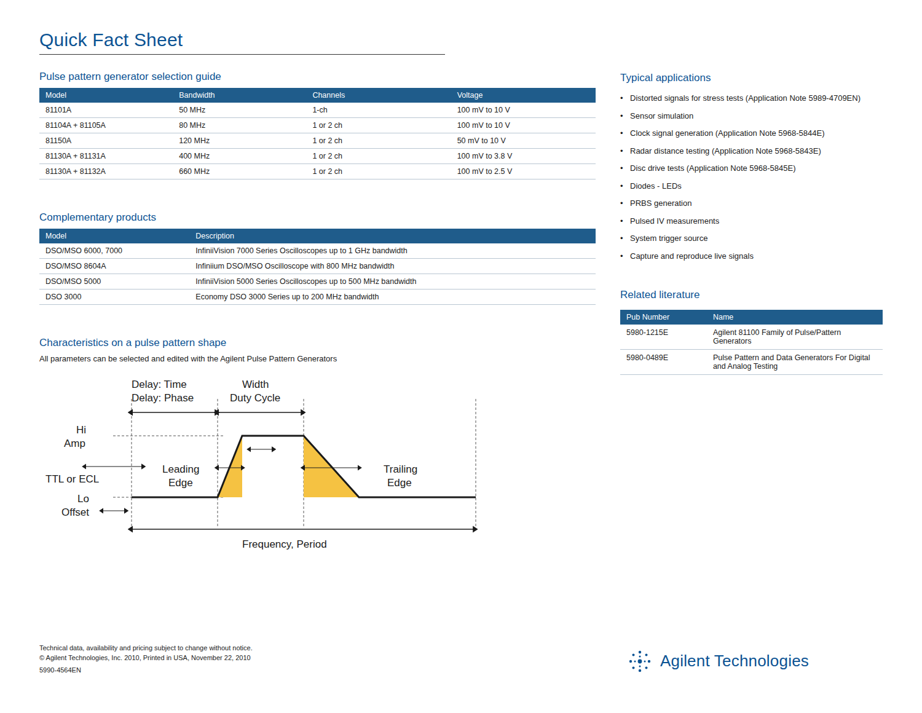Quick Fact Sheet
Pulse pattern generator selection guide
| Model | Bandwidth | Channels | Voltage |
| --- | --- | --- | --- |
| 81101A | 50 MHz | 1-ch | 100 mV to 10 V |
| 81104A + 81105A | 80 MHz | 1 or 2 ch | 100 mV to 10 V |
| 81150A | 120 MHz | 1 or 2 ch | 50 mV to 10 V |
| 81130A + 81131A | 400 MHz | 1 or 2 ch | 100 mV to 3.8 V |
| 81130A + 81132A | 660 MHz | 1 or 2 ch | 100 mV to 2.5 V |
Complementary products
| Model | Description |
| --- | --- |
| DSO/MSO 6000, 7000 | InfiniiVision 7000 Series Oscilloscopes up to 1 GHz bandwidth |
| DSO/MSO 8604A | Infiniium DSO/MSO Oscilloscope with 800 MHz bandwidth |
| DSO/MSO 5000 | InfiniiVision 5000 Series Oscilloscopes up to 500 MHz bandwidth |
| DSO 3000 | Economy DSO 3000 Series up to 200 MHz bandwidth |
Characteristics on a pulse pattern shape
All parameters can be selected and edited with the Agilent Pulse Pattern Generators
Delay: Time Delay: Phase Width Duty Cycle Hi Amp TTL or ECL Lo Offset Leading Edge Trailing Edge Frequency, Period
Typical applications
Distorted signals for stress tests (Application Note 5989-4709EN)
Sensor simulation
Clock signal generation (Application Note 5968-5844E)
Radar distance testing (Application Note 5968-5843E)
Disc drive tests (Application Note 5968-5845E)
Diodes - LEDs
PRBS generation
Pulsed IV measurements
System trigger source
Capture and reproduce live signals
Related literature
| Pub Number | Name |
| --- | --- |
| 5980-1215E | Agilent 81100 Family of Pulse/Pattern Generators |
| 5980-0489E | Pulse Pattern and Data Generators For Digital and Analog Testing |
Technical data, availability and pricing subject to change without notice.
© Agilent Technologies, Inc. 2010, Printed in USA, November 22, 2010
5990-4564EN
Agilent Technologies